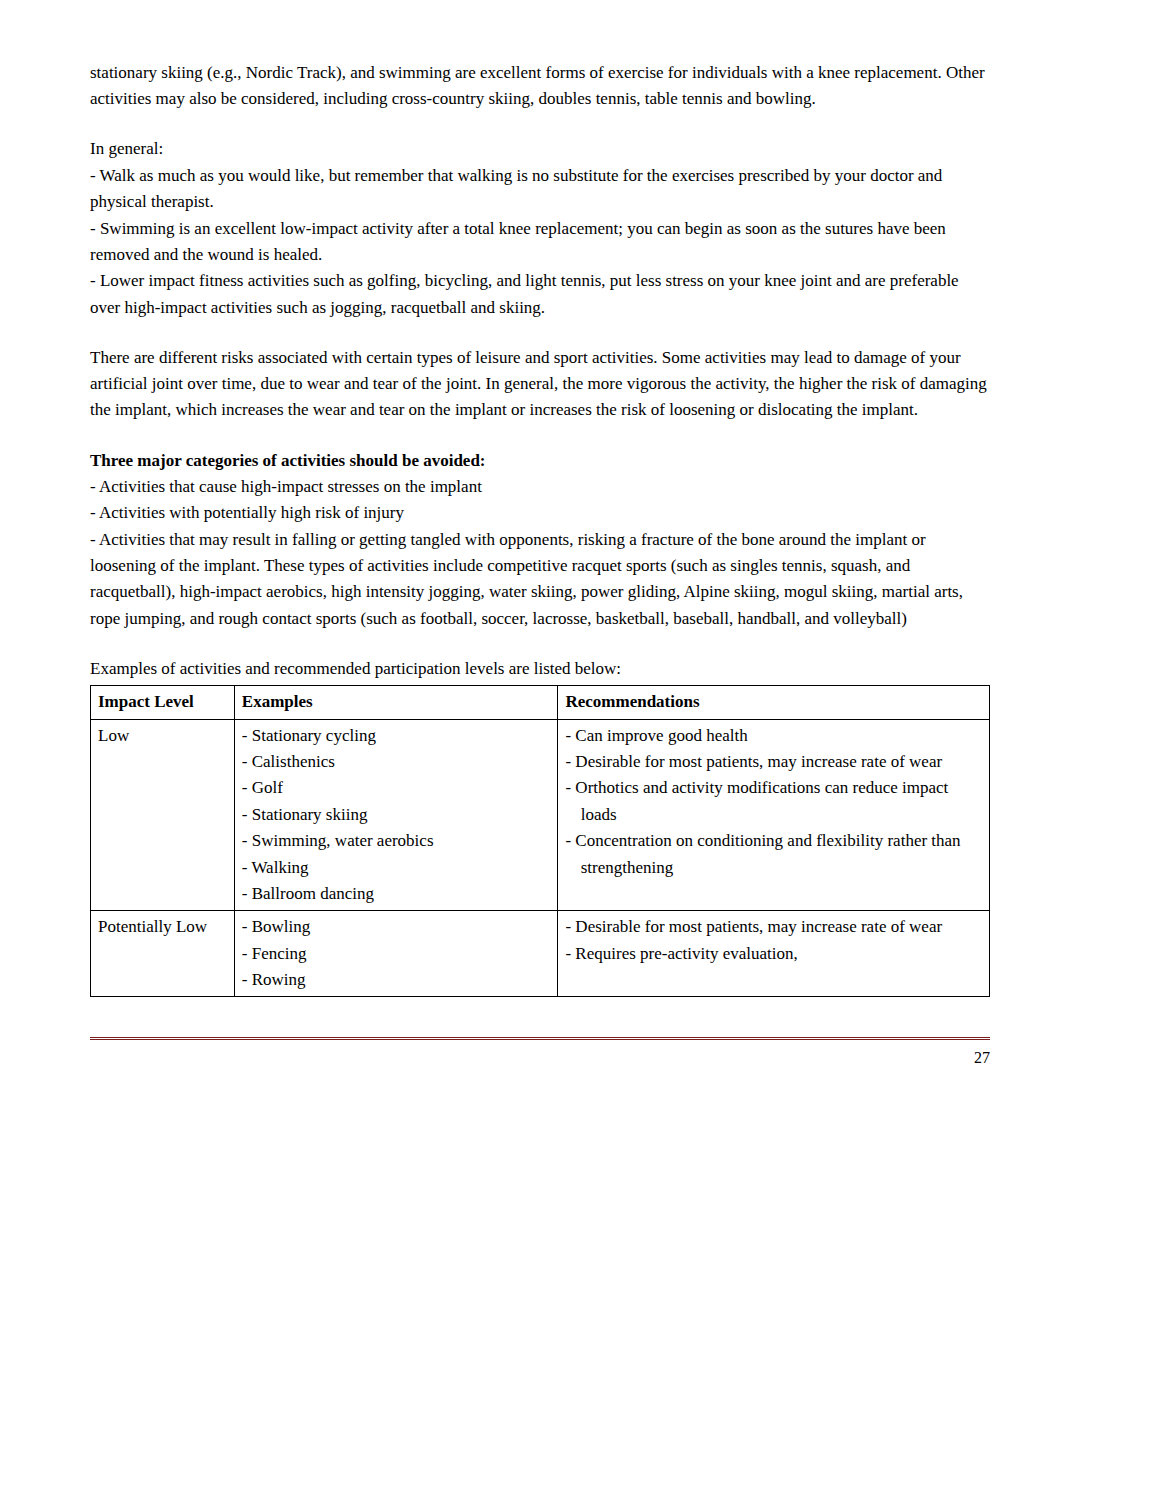stationary skiing (e.g., Nordic Track), and swimming are excellent forms of exercise for individuals with a knee replacement. Other activities may also be considered, including cross-country skiing, doubles tennis, table tennis and bowling.
In general:
- Walk as much as you would like, but remember that walking is no substitute for the exercises prescribed by your doctor and physical therapist.
- Swimming is an excellent low-impact activity after a total knee replacement; you can begin as soon as the sutures have been removed and the wound is healed.
- Lower impact fitness activities such as golfing, bicycling, and light tennis, put less stress on your knee joint and are preferable over high-impact activities such as jogging, racquetball and skiing.
There are different risks associated with certain types of leisure and sport activities. Some activities may lead to damage of your artificial joint over time, due to wear and tear of the joint. In general, the more vigorous the activity, the higher the risk of damaging the implant, which increases the wear and tear on the implant or increases the risk of loosening or dislocating the implant.
Three major categories of activities should be avoided:
- Activities that cause high-impact stresses on the implant
- Activities with potentially high risk of injury
- Activities that may result in falling or getting tangled with opponents, risking a fracture of the bone around the implant or loosening of the implant. These types of activities include competitive racquet sports (such as singles tennis, squash, and racquetball), high-impact aerobics, high intensity jogging, water skiing, power gliding, Alpine skiing, mogul skiing, martial arts, rope jumping, and rough contact sports (such as football, soccer, lacrosse, basketball, baseball, handball, and volleyball)
Examples of activities and recommended participation levels are listed below:
| Impact Level | Examples | Recommendations |
| --- | --- | --- |
| Low | - Stationary cycling - Calisthenics - Golf - Stationary skiing - Swimming, water aerobics - Walking - Ballroom dancing | - Can improve good health - Desirable for most patients, may increase rate of wear - Orthotics and activity modifications can reduce impact loads - Concentration on conditioning and flexibility rather than strengthening |
| Potentially Low | - Bowling - Fencing - Rowing | - Desirable for most patients, may increase rate of wear - Requires pre-activity evaluation, |
27